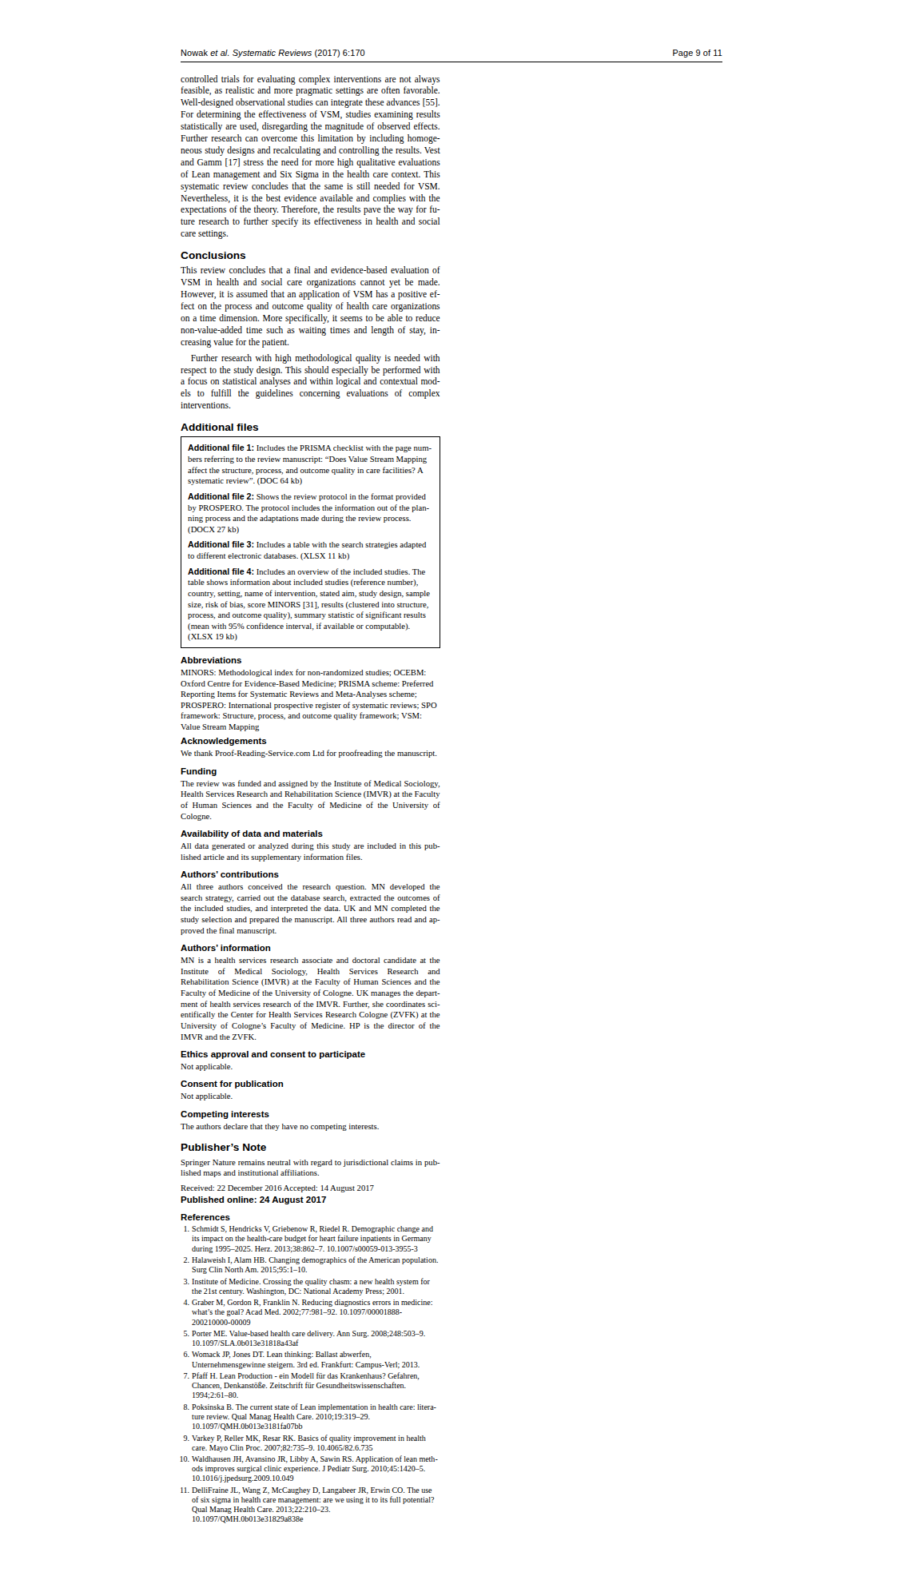Nowak et al. Systematic Reviews (2017) 6:170
Page 9 of 11
controlled trials for evaluating complex interventions are not always feasible, as realistic and more pragmatic settings are often favorable. Well-designed observational studies can integrate these advances [55]. For determining the effectiveness of VSM, studies examining results statistically are used, disregarding the magnitude of observed effects. Further research can overcome this limitation by including homogeneous study designs and recalculating and controlling the results. Vest and Gamm [17] stress the need for more high qualitative evaluations of Lean management and Six Sigma in the health care context. This systematic review concludes that the same is still needed for VSM. Nevertheless, it is the best evidence available and complies with the expectations of the theory. Therefore, the results pave the way for future research to further specify its effectiveness in health and social care settings.
Conclusions
This review concludes that a final and evidence-based evaluation of VSM in health and social care organizations cannot yet be made. However, it is assumed that an application of VSM has a positive effect on the process and outcome quality of health care organizations on a time dimension. More specifically, it seems to be able to reduce non-value-added time such as waiting times and length of stay, increasing value for the patient.
Further research with high methodological quality is needed with respect to the study design. This should especially be performed with a focus on statistical analyses and within logical and contextual models to fulfill the guidelines concerning evaluations of complex interventions.
Additional files
Additional file 1: Includes the PRISMA checklist with the page numbers referring to the review manuscript: “Does Value Stream Mapping affect the structure, process, and outcome quality in care facilities? A systematic review”. (DOC 64 kb)
Additional file 2: Shows the review protocol in the format provided by PROSPERO. The protocol includes the information out of the planning process and the adaptations made during the review process. (DOCX 27 kb)
Additional file 3: Includes a table with the search strategies adapted to different electronic databases. (XLSX 11 kb)
Additional file 4: Includes an overview of the included studies. The table shows information about included studies (reference number), country, setting, name of intervention, stated aim, study design, sample size, risk of bias, score MINORS [31], results (clustered into structure, process, and outcome quality), summary statistic of significant results (mean with 95% confidence interval, if available or computable). (XLSX 19 kb)
Abbreviations
MINORS: Methodological index for non-randomized studies; OCEBM: Oxford Centre for Evidence-Based Medicine; PRISMA scheme: Preferred Reporting Items for Systematic Reviews and Meta-Analyses scheme;
PROSPERO: International prospective register of systematic reviews; SPO framework: Structure, process, and outcome quality framework; VSM: Value Stream Mapping
Acknowledgements
We thank Proof-Reading-Service.com Ltd for proofreading the manuscript.
Funding
The review was funded and assigned by the Institute of Medical Sociology, Health Services Research and Rehabilitation Science (IMVR) at the Faculty of Human Sciences and the Faculty of Medicine of the University of Cologne.
Availability of data and materials
All data generated or analyzed during this study are included in this published article and its supplementary information files.
Authors’ contributions
All three authors conceived the research question. MN developed the search strategy, carried out the database search, extracted the outcomes of the included studies, and interpreted the data. UK and MN completed the study selection and prepared the manuscript. All three authors read and approved the final manuscript.
Authors’ information
MN is a health services research associate and doctoral candidate at the Institute of Medical Sociology, Health Services Research and Rehabilitation Science (IMVR) at the Faculty of Human Sciences and the Faculty of Medicine of the University of Cologne. UK manages the department of health services research of the IMVR. Further, she coordinates scientifically the Center for Health Services Research Cologne (ZVFK) at the University of Cologne’s Faculty of Medicine. HP is the director of the IMVR and the ZVFK.
Ethics approval and consent to participate
Not applicable.
Consent for publication
Not applicable.
Competing interests
The authors declare that they have no competing interests.
Publisher’s Note
Springer Nature remains neutral with regard to jurisdictional claims in published maps and institutional affiliations.
Received: 22 December 2016 Accepted: 14 August 2017
Published online: 24 August 2017
References
Schmidt S, Hendricks V, Griebenow R, Riedel R. Demographic change and its impact on the health-care budget for heart failure inpatients in Germany during 1995–2025. Herz. 2013;38:862–7. 10.1007/s00059-013-3955-3
Halaweish I, Alam HB. Changing demographics of the American population. Surg Clin North Am. 2015;95:1–10.
Institute of Medicine. Crossing the quality chasm: a new health system for the 21st century. Washington, DC: National Academy Press; 2001.
Graber M, Gordon R, Franklin N. Reducing diagnostics errors in medicine: what’s the goal? Acad Med. 2002;77:981–92. 10.1097/00001888-200210000-00009
Porter ME. Value-based health care delivery. Ann Surg. 2008;248:503–9. 10.1097/SLA.0b013e31818a43af
Womack JP, Jones DT. Lean thinking: Ballast abwerfen, Unternehmensgewinne steigern. 3rd ed. Frankfurt: Campus-Verl; 2013.
Pfaff H. Lean Production - ein Modell für das Krankenhaus? Gefahren, Chancen, Denkanstöße. Zeitschrift für Gesundheitswissenschaften. 1994;2:61–80.
Poksinska B. The current state of Lean implementation in health care: literature review. Qual Manag Health Care. 2010;19:319–29. 10.1097/QMH.0b013e3181fa07bb
Varkey P, Reller MK, Resar RK. Basics of quality improvement in health care. Mayo Clin Proc. 2007;82:735–9. 10.4065/82.6.735
Waldhausen JH, Avansino JR, Libby A, Sawin RS. Application of lean methods improves surgical clinic experience. J Pediatr Surg. 2010;45:1420–5. 10.1016/j.jpedsurg.2009.10.049
DelliFraine JL, Wang Z, McCaughey D, Langabeer JR, Erwin CO. The use of six sigma in health care management: are we using it to its full potential? Qual Manag Health Care. 2013;22:210–23. 10.1097/QMH.0b013e31829a838e